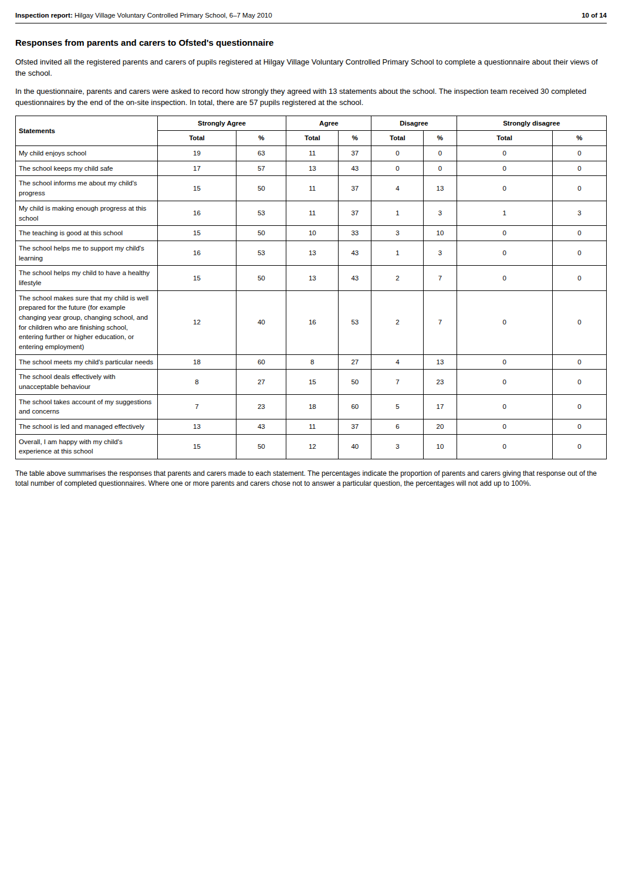Inspection report: Hilgay Village Voluntary Controlled Primary School, 6–7 May 2010
10 of 14
Responses from parents and carers to Ofsted's questionnaire
Ofsted invited all the registered parents and carers of pupils registered at Hilgay Village Voluntary Controlled Primary School to complete a questionnaire about their views of the school.
In the questionnaire, parents and carers were asked to record how strongly they agreed with 13 statements about the school. The inspection team received 30 completed questionnaires by the end of the on-site inspection. In total, there are 57 pupils registered at the school.
| Statements | Strongly Agree | Agree | Disagree | Strongly disagree |
| --- | --- | --- | --- | --- |
| Total | % | Total | % | Total | % | Total | % |
| My child enjoys school | 19 | 63 | 11 | 37 | 0 | 0 | 0 | 0 |
| The school keeps my child safe | 17 | 57 | 13 | 43 | 0 | 0 | 0 | 0 |
| The school informs me about my child's progress | 15 | 50 | 11 | 37 | 4 | 13 | 0 | 0 |
| My child is making enough progress at this school | 16 | 53 | 11 | 37 | 1 | 3 | 1 | 3 |
| The teaching is good at this school | 15 | 50 | 10 | 33 | 3 | 10 | 0 | 0 |
| The school helps me to support my child's learning | 16 | 53 | 13 | 43 | 1 | 3 | 0 | 0 |
| The school helps my child to have a healthy lifestyle | 15 | 50 | 13 | 43 | 2 | 7 | 0 | 0 |
| The school makes sure that my child is well prepared for the future (for example changing year group, changing school, and for children who are finishing school, entering further or higher education, or entering employment) | 12 | 40 | 16 | 53 | 2 | 7 | 0 | 0 |
| The school meets my child's particular needs | 18 | 60 | 8 | 27 | 4 | 13 | 0 | 0 |
| The school deals effectively with unacceptable behaviour | 8 | 27 | 15 | 50 | 7 | 23 | 0 | 0 |
| The school takes account of my suggestions and concerns | 7 | 23 | 18 | 60 | 5 | 17 | 0 | 0 |
| The school is led and managed effectively | 13 | 43 | 11 | 37 | 6 | 20 | 0 | 0 |
| Overall, I am happy with my child's experience at this school | 15 | 50 | 12 | 40 | 3 | 10 | 0 | 0 |
The table above summarises the responses that parents and carers made to each statement. The percentages indicate the proportion of parents and carers giving that response out of the total number of completed questionnaires. Where one or more parents and carers chose not to answer a particular question, the percentages will not add up to 100%.